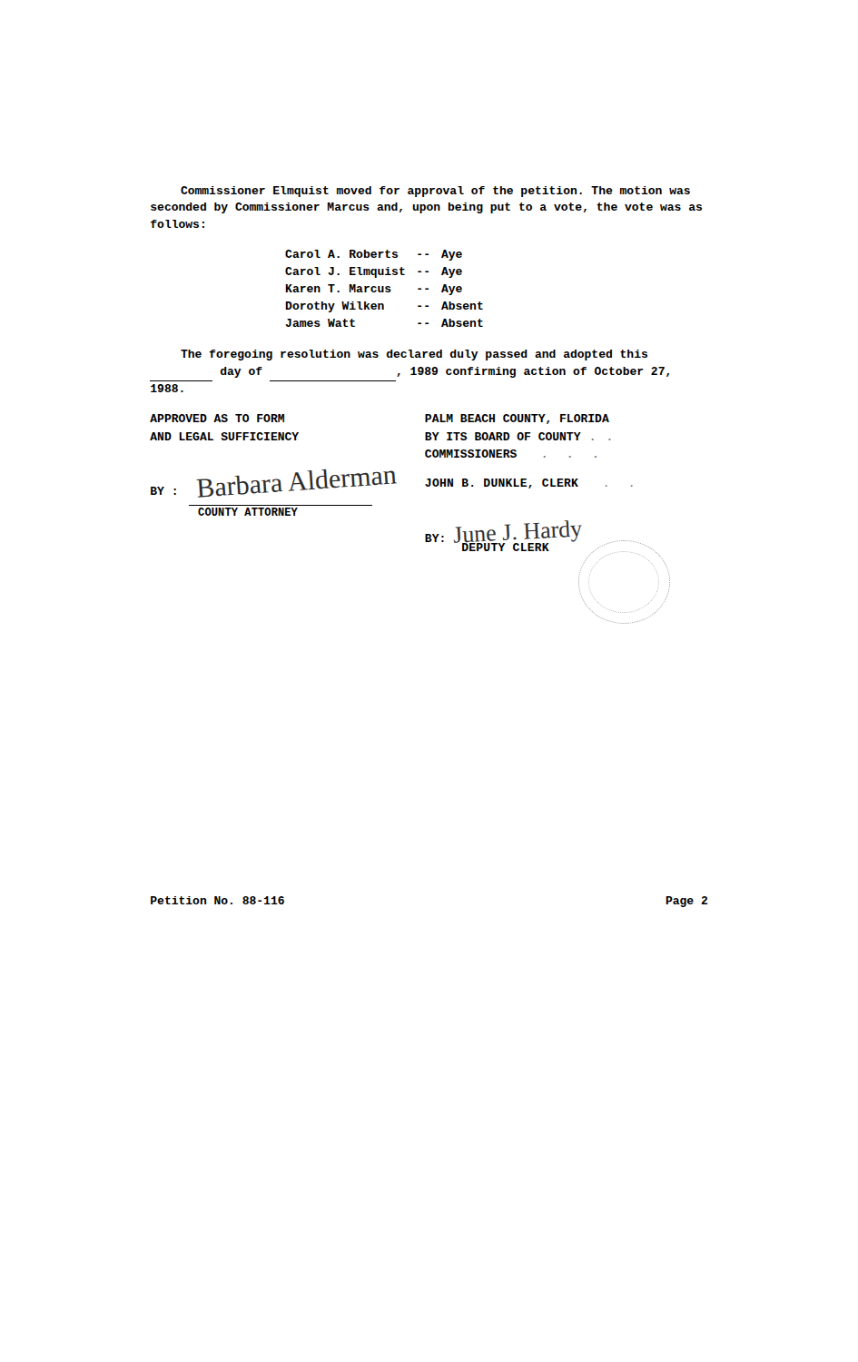Commissioner Elmquist moved for approval of the petition. The motion was seconded by Commissioner Marcus and, upon being put to a vote, the vote was as follows:
| Carol A. Roberts | -- | Aye |
| Carol J. Elmquist | -- | Aye |
| Karen T. Marcus | -- | Aye |
| Dorothy Wilken | -- | Absent |
| James Watt | -- | Absent |
The foregoing resolution was declared duly passed and adopted this day of , 1989 confirming action of October 27, 1988.
APPROVED AS TO FORM
AND LEGAL SUFFICIENCY
BY : Barbara Alderman
COUNTY ATTORNEY
PALM BEACH COUNTY, FLORIDA
BY ITS BOARD OF COUNTY . .
COMMISSIONERS . . .
JOHN B. DUNKLE, CLERK . .
BY: June J. Hardy
DEPUTY CLERK
Petition No. 88-116 Page 2